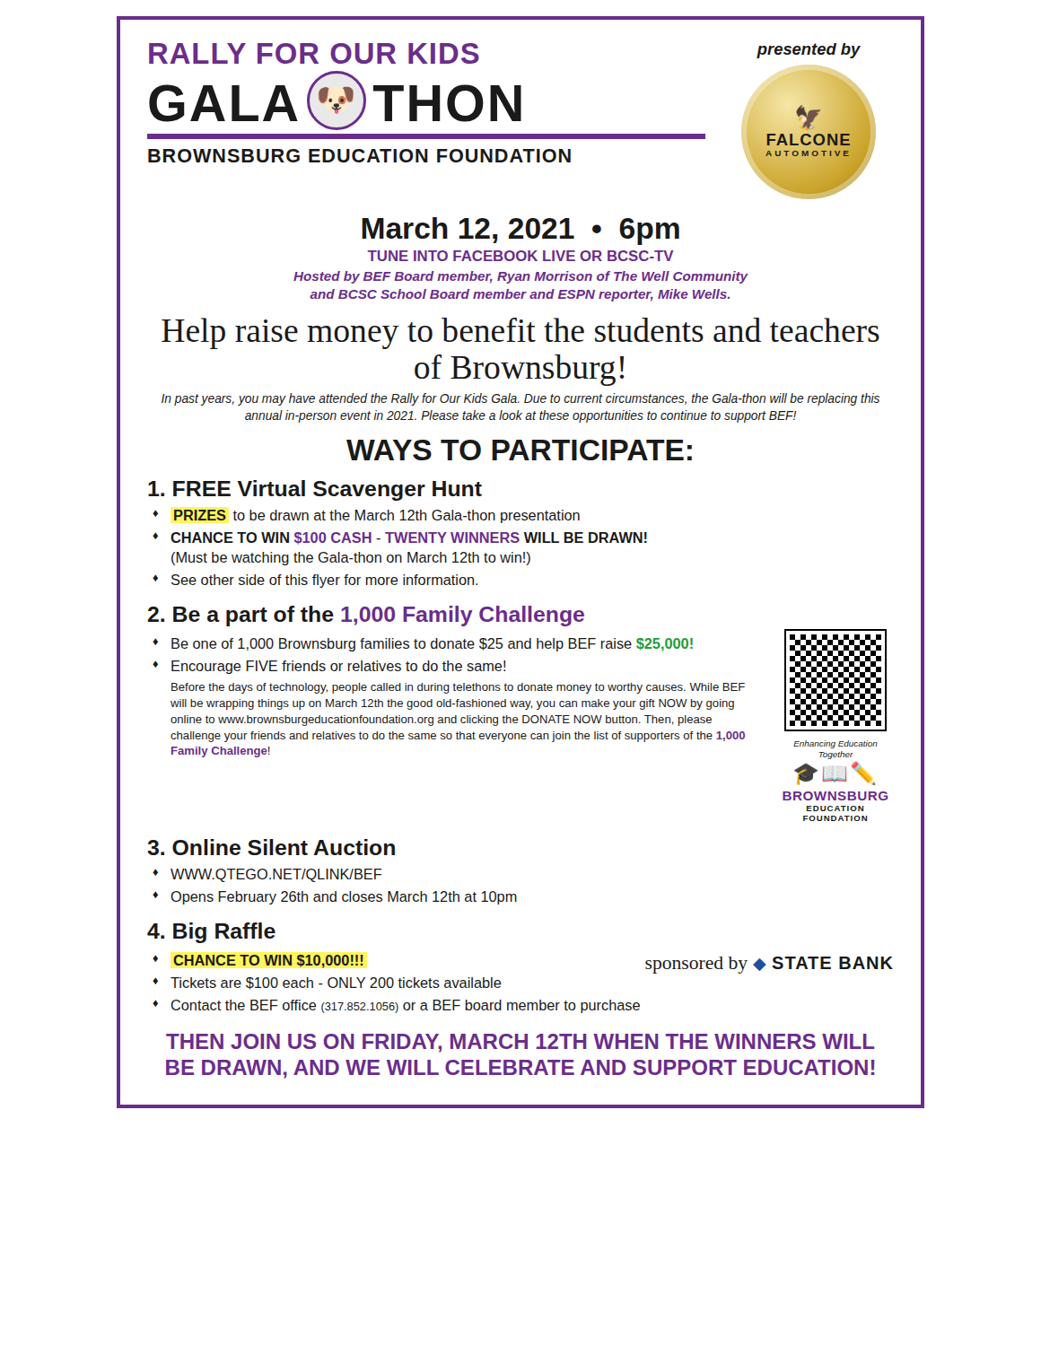Rally For Our Kids
GALA THON
BROWNSBURG EDUCATION FOUNDATION
presented by
🦅 FALCONE AUTOMOTIVE
March 12, 2021 • 6pm
TUNE INTO FACEBOOK LIVE OR BCSC-TV
Hosted by BEF Board member, Ryan Morrison of The Well Community
and BCSC School Board member and ESPN reporter, Mike Wells.
Help raise money to benefit the students and teachers of Brownsburg!
In past years, you may have attended the Rally for Our Kids Gala. Due to current circumstances, the Gala-thon will be replacing this annual in-person event in 2021. Please take a look at these opportunities to continue to support BEF!
WAYS TO PARTICIPATE:
1. FREE Virtual Scavenger Hunt
PRIZES to be drawn at the March 12th Gala-thon presentation
CHANCE TO WIN $100 CASH - TWENTY WINNERS WILL BE DRAWN!
(Must be watching the Gala-thon on March 12th to win!)
See other side of this flyer for more information.
2. Be a part of the 1,000 Family Challenge
Be one of 1,000 Brownsburg families to donate $25 and help BEF raise $25,000!
Encourage FIVE friends or relatives to do the same!
Before the days of technology, people called in during telethons to donate money to worthy causes. While BEF will be wrapping things up on March 12th the good old-fashioned way, you can make your gift NOW by going online to www.brownsburgeducationfoundation.org and clicking the DONATE NOW button. Then, please challenge your friends and relatives to do the same so that everyone can join the list of supporters of the 1,000 Family Challenge!
Enhancing Education Together 🎓📖✏️ BROWNSBURG EDUCATION FOUNDATION
3. Online Silent Auction
WWW.QTEGO.NET/QLINK/BEF
Opens February 26th and closes March 12th at 10pm
4. Big Raffle
CHANCE TO WIN $10,000!!! sponsored by ◆ STATE BANK
Tickets are $100 each - ONLY 200 tickets available
Contact the BEF office (317.852.1056) or a BEF board member to purchase
Then join us on Friday, March 12th when the winners will
be drawn, and we will celebrate and support education!